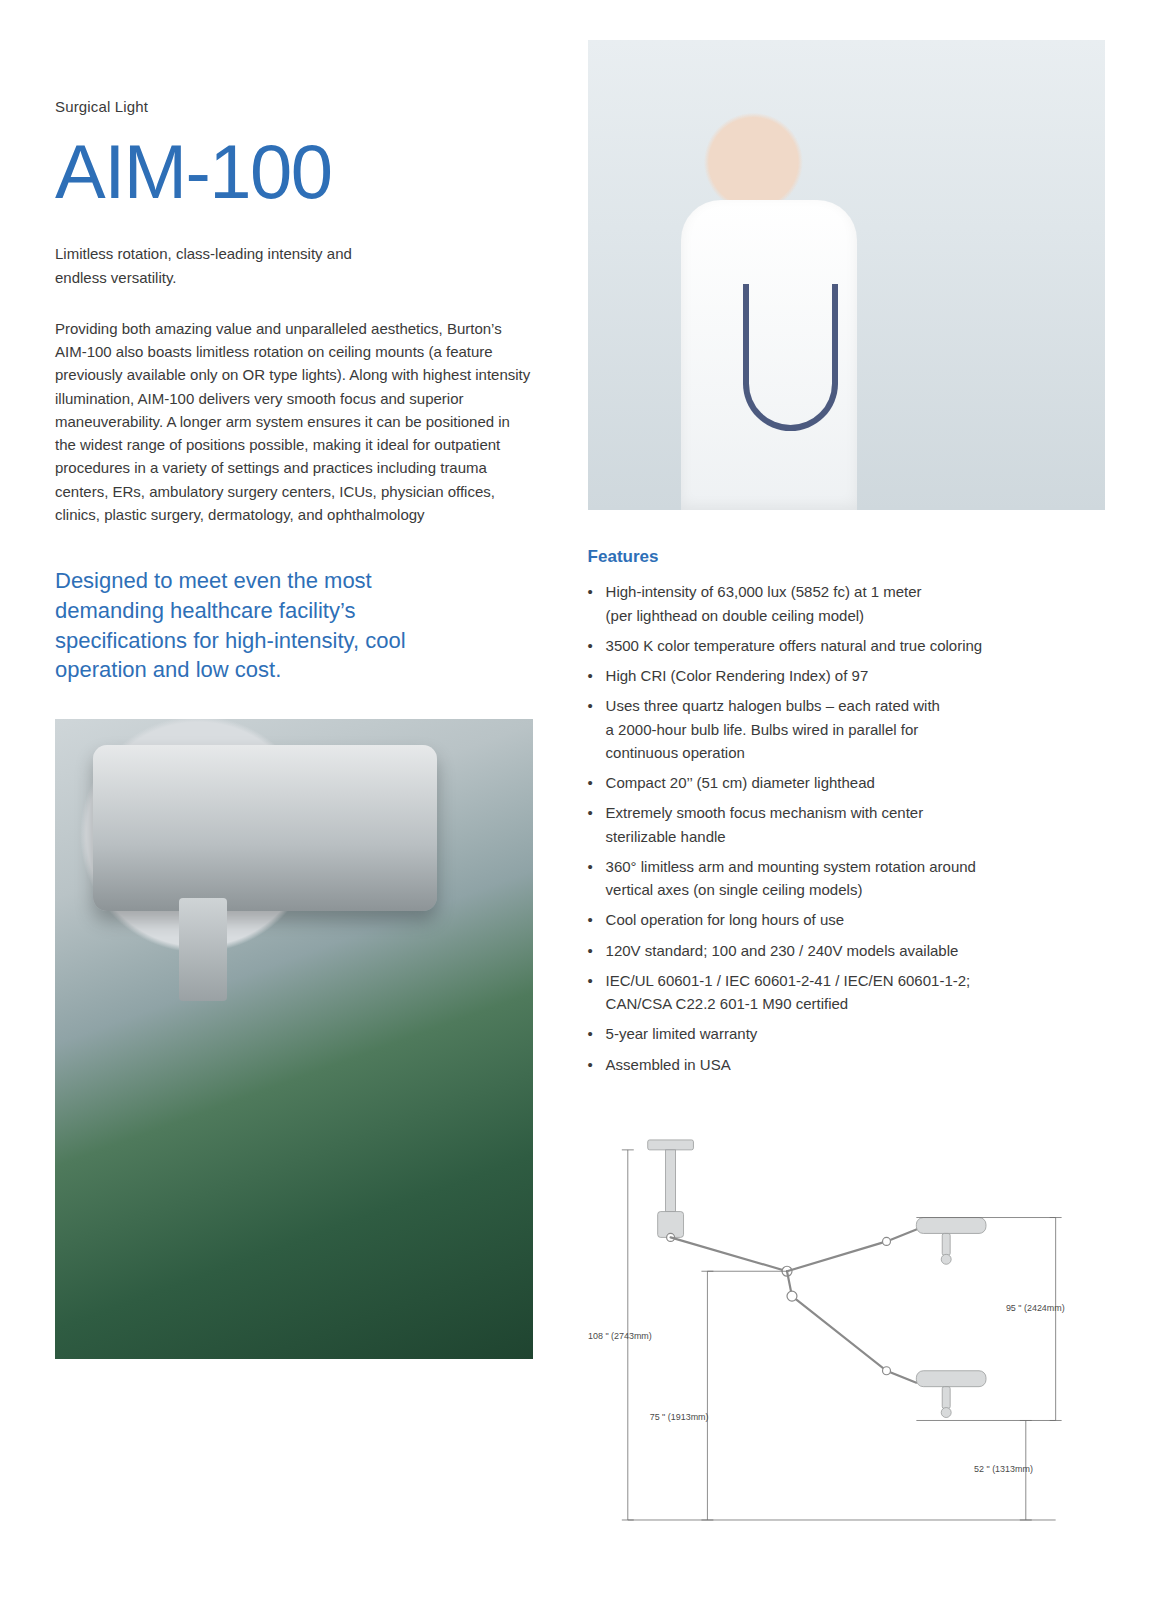Surgical Light
AIM-100
Limitless rotation, class-leading intensity and
endless versatility.
Providing both amazing value and unparalleled aesthetics, Burton’s AIM-100 also boasts limitless rotation on ceiling mounts (a feature previously available only on OR type lights). Along with highest intensity illumination, AIM-100 delivers very smooth focus and superior maneuverability. A longer arm system ensures it can be positioned in the widest range of positions possible, making it ideal for outpatient procedures in a variety of settings and practices including trauma centers, ERs, ambulatory surgery centers, ICUs, physician offices, clinics, plastic surgery, dermatology, and ophthalmology
Designed to meet even the most demanding healthcare facility’s specifications for high-intensity, cool operation and low cost.
Features
High-intensity of 63,000 lux (5852 fc) at 1 meter
(per lighthead on double ceiling model)
3500 K color temperature offers natural and true coloring
High CRI (Color Rendering Index) of 97
Uses three quartz halogen bulbs – each rated with
a 2000-hour bulb life. Bulbs wired in parallel for
continuous operation
Compact 20’’ (51 cm) diameter lighthead
Extremely smooth focus mechanism with center
sterilizable handle
360° limitless arm and mounting system rotation around
vertical axes (on single ceiling models)
Cool operation for long hours of use
120V standard; 100 and 230 / 240V models available
IEC/UL 60601-1 / IEC 60601-2-41 / IEC/EN 60601-1-2;
CAN/CSA C22.2 601-1 M90 certified
5-year limited warranty
Assembled in USA
108 " (2743mm) 75 " (1913mm) 95 " (2424mm) 52 " (1313mm)